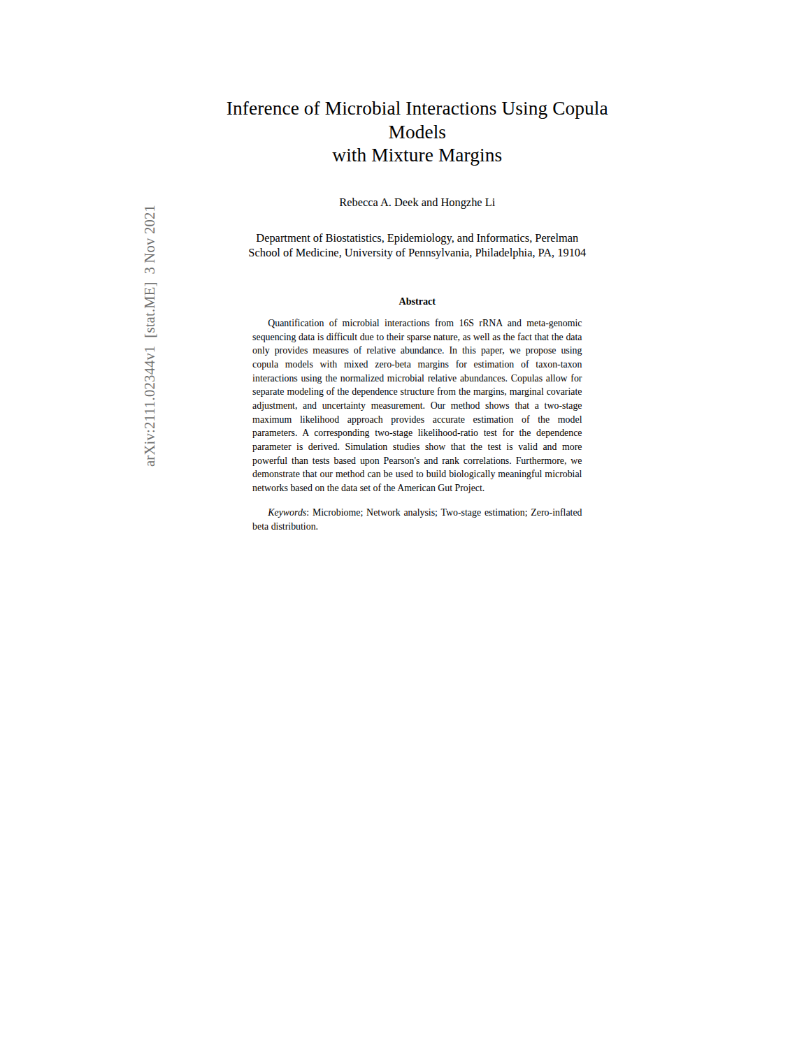arXiv:2111.02344v1 [stat.ME] 3 Nov 2021
Inference of Microbial Interactions Using Copula Models
with Mixture Margins
Rebecca A. Deek and Hongzhe Li
Department of Biostatistics, Epidemiology, and Informatics, Perelman
School of Medicine, University of Pennsylvania, Philadelphia, PA, 19104
Abstract
Quantification of microbial interactions from 16S rRNA and meta-genomic sequencing data is difficult due to their sparse nature, as well as the fact that the data only provides measures of relative abundance. In this paper, we propose using copula models with mixed zero-beta margins for estimation of taxon-taxon interactions using the normalized microbial relative abundances. Copulas allow for separate modeling of the dependence structure from the margins, marginal covariate adjustment, and uncertainty measurement. Our method shows that a two-stage maximum likelihood approach provides accurate estimation of the model parameters. A corresponding two-stage likelihood-ratio test for the dependence parameter is derived. Simulation studies show that the test is valid and more powerful than tests based upon Pearson's and rank correlations. Furthermore, we demonstrate that our method can be used to build biologically meaningful microbial networks based on the data set of the American Gut Project.
Keywords: Microbiome; Network analysis; Two-stage estimation; Zero-inflated beta distribution.